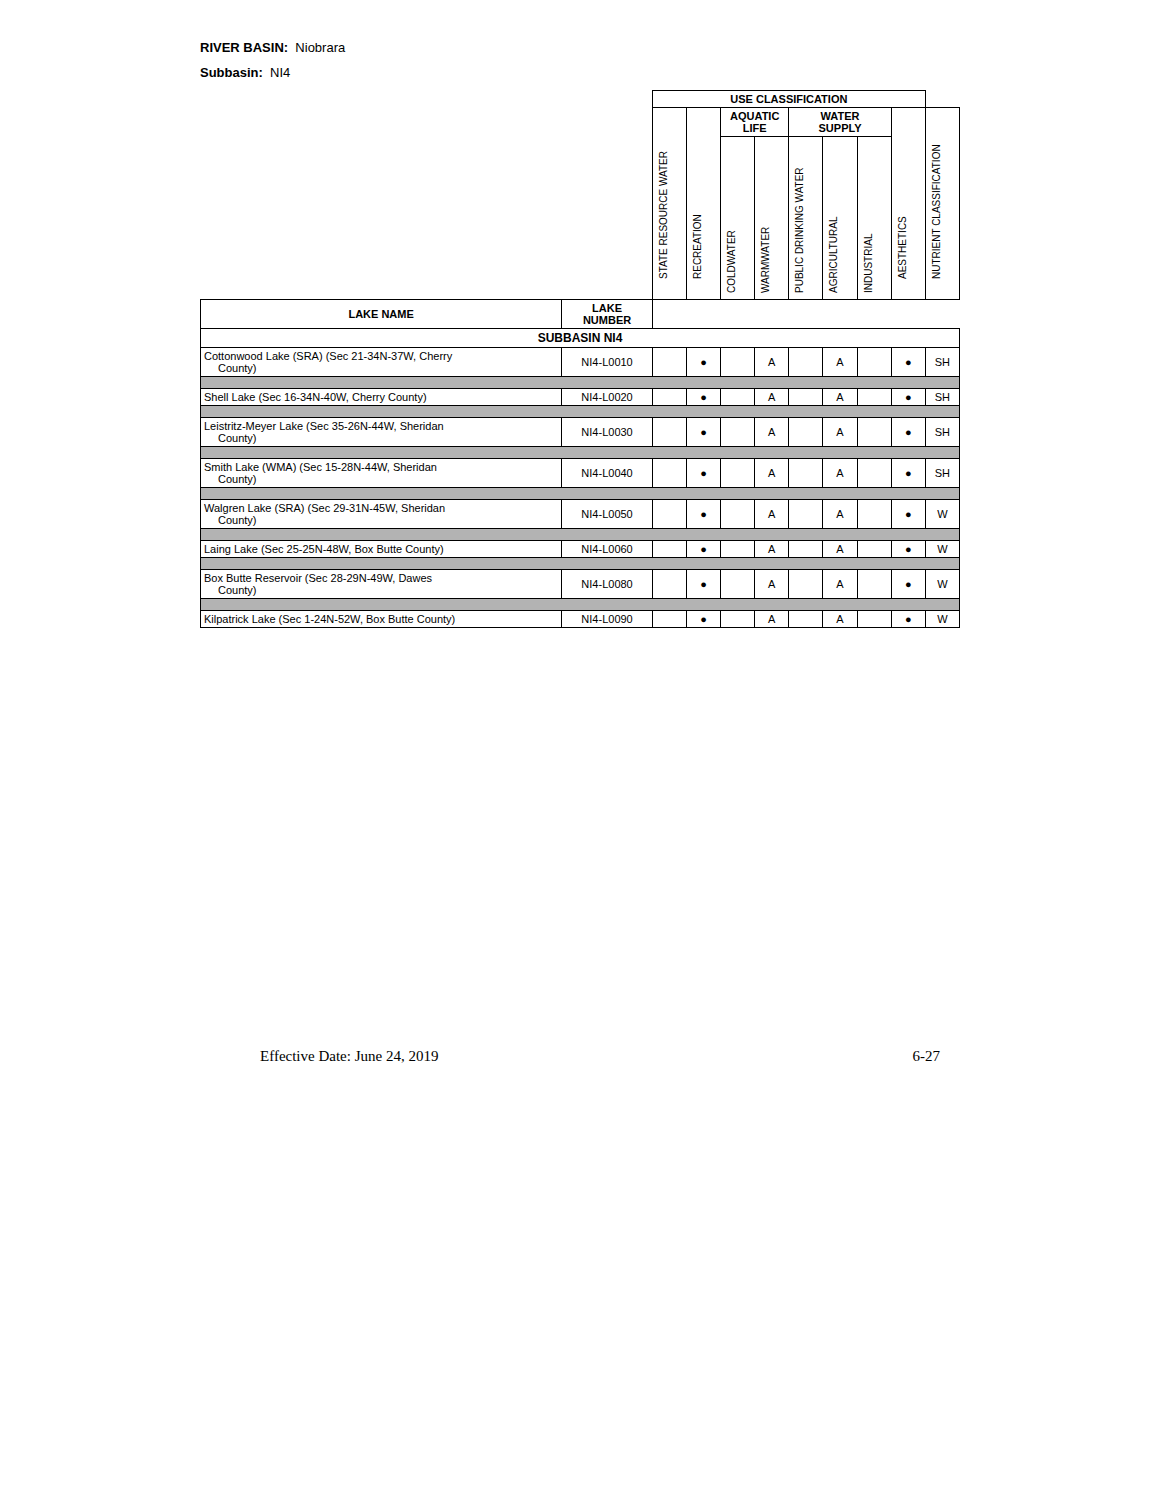RIVER BASIN: Niobrara
Subbasin: NI4
| | | USE CLASSIFICATION | |
| --- | --- | --- | --- |
| STATE RESOURCE WATER | RECREATION | AQUATIC LIFE | WATER SUPPLY | AESTHETICS | NUTRIENT CLASSIFICATION |
| COLDWATER | WARMWATER | PUBLIC DRINKING WATER | AGRICULTURAL | INDUSTRIAL |
| LAKE NAME | LAKE NUMBER | | | | | | | | | |
| SUBBASIN NI4 |
| Cottonwood Lake (SRA) (Sec 21-34N-37W, Cherry County) | NI4-L0010 | | | | A | | A | | | SH |
| Shell Lake (Sec 16-34N-40W, Cherry County) | NI4-L0020 | | | | A | | A | | | SH |
| Leistritz-Meyer Lake (Sec 35-26N-44W, Sheridan County) | NI4-L0030 | | | | A | | A | | | SH |
| Smith Lake (WMA) (Sec 15-28N-44W, Sheridan County) | NI4-L0040 | | | | A | | A | | | SH |
| Walgren Lake (SRA) (Sec 29-31N-45W, Sheridan County) | NI4-L0050 | | | | A | | A | | | W |
| Laing Lake (Sec 25-25N-48W, Box Butte County) | NI4-L0060 | | | | A | | A | | | W |
| Box Butte Reservoir (Sec 28-29N-49W, Dawes County) | NI4-L0080 | | | | A | | A | | | W |
| Kilpatrick Lake (Sec 1-24N-52W, Box Butte County) | NI4-L0090 | | | | A | | A | | | W |
Effective Date: June 24, 2019
6-27